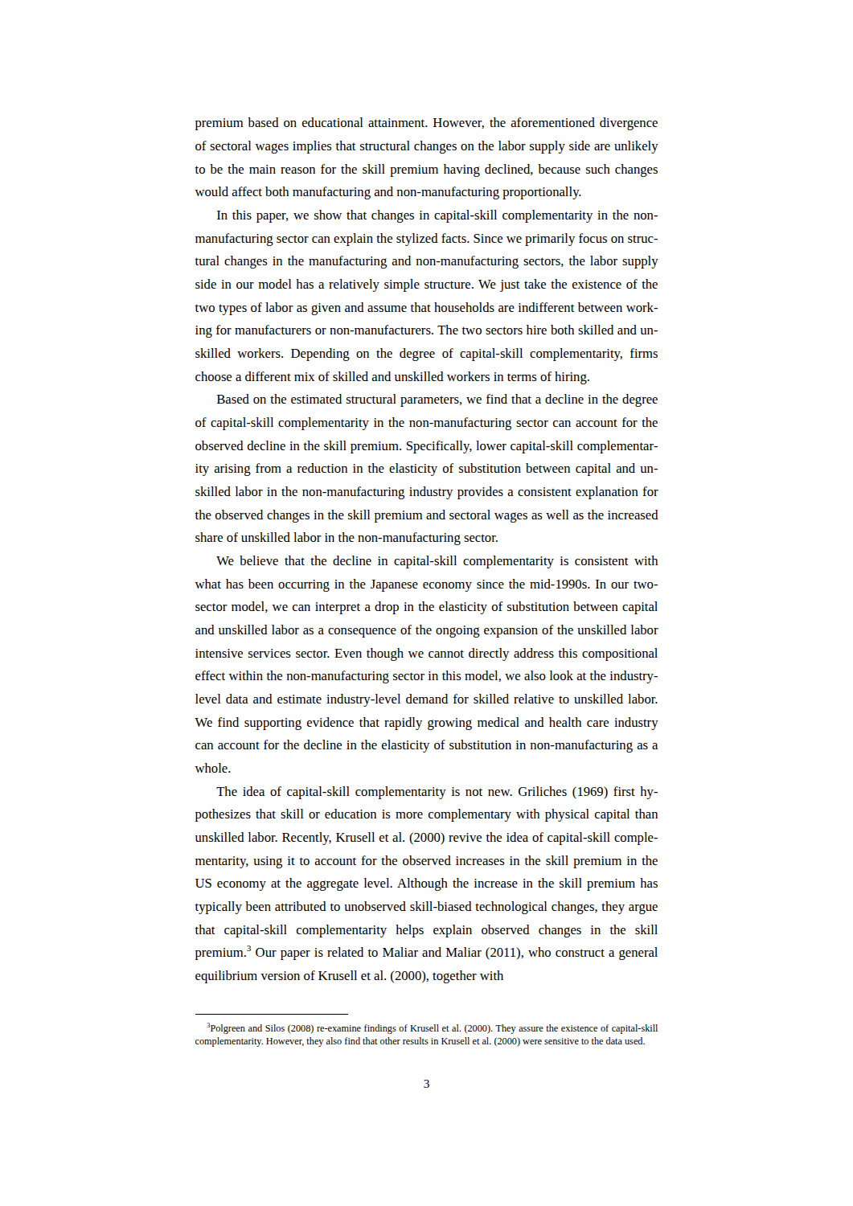premium based on educational attainment. However, the aforementioned divergence of sectoral wages implies that structural changes on the labor supply side are unlikely to be the main reason for the skill premium having declined, because such changes would affect both manufacturing and non-manufacturing proportionally.
In this paper, we show that changes in capital-skill complementarity in the non-manufacturing sector can explain the stylized facts. Since we primarily focus on structural changes in the manufacturing and non-manufacturing sectors, the labor supply side in our model has a relatively simple structure. We just take the existence of the two types of labor as given and assume that households are indifferent between working for manufacturers or non-manufacturers. The two sectors hire both skilled and unskilled workers. Depending on the degree of capital-skill complementarity, firms choose a different mix of skilled and unskilled workers in terms of hiring.
Based on the estimated structural parameters, we find that a decline in the degree of capital-skill complementarity in the non-manufacturing sector can account for the observed decline in the skill premium. Specifically, lower capital-skill complementarity arising from a reduction in the elasticity of substitution between capital and unskilled labor in the non-manufacturing industry provides a consistent explanation for the observed changes in the skill premium and sectoral wages as well as the increased share of unskilled labor in the non-manufacturing sector.
We believe that the decline in capital-skill complementarity is consistent with what has been occurring in the Japanese economy since the mid-1990s. In our two-sector model, we can interpret a drop in the elasticity of substitution between capital and unskilled labor as a consequence of the ongoing expansion of the unskilled labor intensive services sector. Even though we cannot directly address this compositional effect within the non-manufacturing sector in this model, we also look at the industry-level data and estimate industry-level demand for skilled relative to unskilled labor. We find supporting evidence that rapidly growing medical and health care industry can account for the decline in the elasticity of substitution in non-manufacturing as a whole.
The idea of capital-skill complementarity is not new. Griliches (1969) first hypothesizes that skill or education is more complementary with physical capital than unskilled labor. Recently, Krusell et al. (2000) revive the idea of capital-skill complementarity, using it to account for the observed increases in the skill premium in the US economy at the aggregate level. Although the increase in the skill premium has typically been attributed to unobserved skill-biased technological changes, they argue that capital-skill complementarity helps explain observed changes in the skill premium.3 Our paper is related to Maliar and Maliar (2011), who construct a general equilibrium version of Krusell et al. (2000), together with
3Polgreen and Silos (2008) re-examine findings of Krusell et al. (2000). They assure the existence of capital-skill complementarity. However, they also find that other results in Krusell et al. (2000) were sensitive to the data used.
3